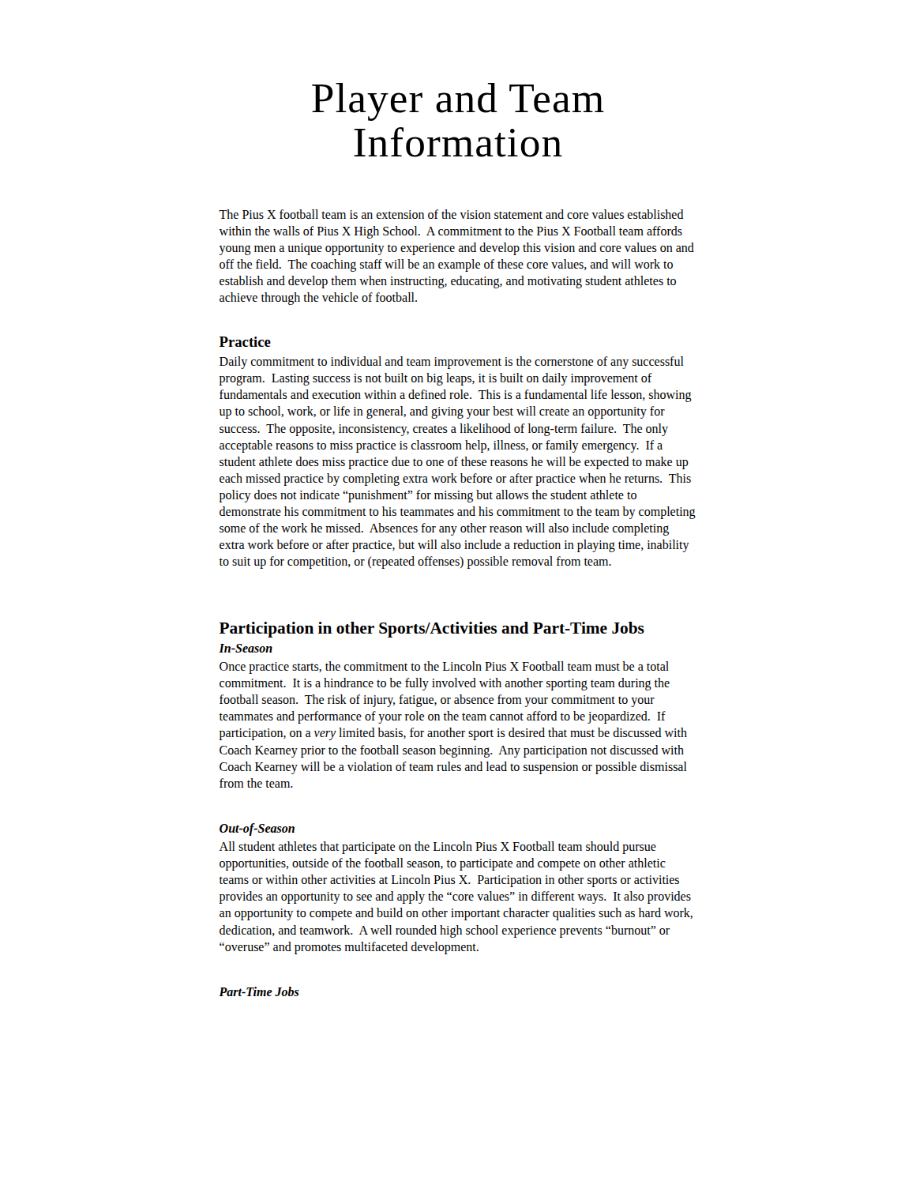Player and Team Information
The Pius X football team is an extension of the vision statement and core values established within the walls of Pius X High School. A commitment to the Pius X Football team affords young men a unique opportunity to experience and develop this vision and core values on and off the field. The coaching staff will be an example of these core values, and will work to establish and develop them when instructing, educating, and motivating student athletes to achieve through the vehicle of football.
Practice
Daily commitment to individual and team improvement is the cornerstone of any successful program. Lasting success is not built on big leaps, it is built on daily improvement of fundamentals and execution within a defined role. This is a fundamental life lesson, showing up to school, work, or life in general, and giving your best will create an opportunity for success. The opposite, inconsistency, creates a likelihood of long-term failure. The only acceptable reasons to miss practice is classroom help, illness, or family emergency. If a student athlete does miss practice due to one of these reasons he will be expected to make up each missed practice by completing extra work before or after practice when he returns. This policy does not indicate “punishment” for missing but allows the student athlete to demonstrate his commitment to his teammates and his commitment to the team by completing some of the work he missed. Absences for any other reason will also include completing extra work before or after practice, but will also include a reduction in playing time, inability to suit up for competition, or (repeated offenses) possible removal from team.
Participation in other Sports/Activities and Part-Time Jobs
In-Season
Once practice starts, the commitment to the Lincoln Pius X Football team must be a total commitment. It is a hindrance to be fully involved with another sporting team during the football season. The risk of injury, fatigue, or absence from your commitment to your teammates and performance of your role on the team cannot afford to be jeopardized. If participation, on a very limited basis, for another sport is desired that must be discussed with Coach Kearney prior to the football season beginning. Any participation not discussed with Coach Kearney will be a violation of team rules and lead to suspension or possible dismissal from the team.
Out-of-Season
All student athletes that participate on the Lincoln Pius X Football team should pursue opportunities, outside of the football season, to participate and compete on other athletic teams or within other activities at Lincoln Pius X. Participation in other sports or activities provides an opportunity to see and apply the “core values” in different ways. It also provides an opportunity to compete and build on other important character qualities such as hard work, dedication, and teamwork. A well rounded high school experience prevents “burnout” or “overuse” and promotes multifaceted development.
Part-Time Jobs